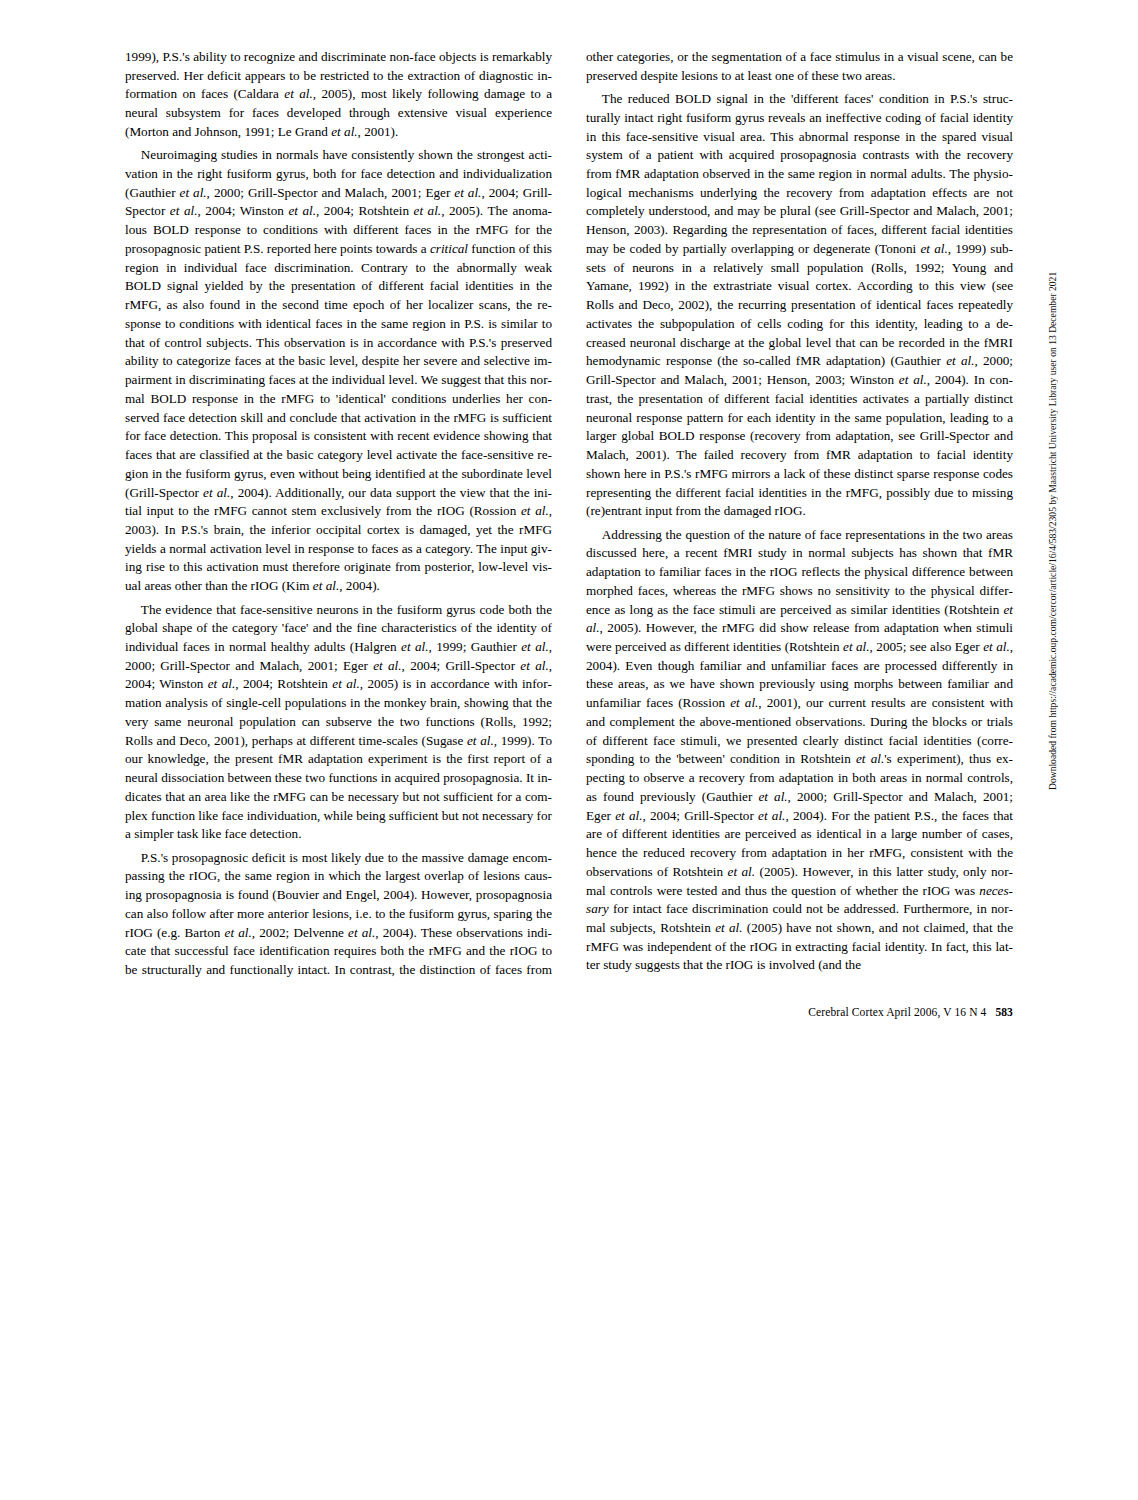Downloaded from https://academic.oup.com/cercor/article/16/4/583/2305 by Maastricht University Library user on 13 December 2021
1999), P.S.'s ability to recognize and discriminate non-face objects is remarkably preserved. Her deficit appears to be restricted to the extraction of diagnostic information on faces (Caldara et al., 2005), most likely following damage to a neural subsystem for faces developed through extensive visual experience (Morton and Johnson, 1991; Le Grand et al., 2001).
Neuroimaging studies in normals have consistently shown the strongest activation in the right fusiform gyrus, both for face detection and individualization (Gauthier et al., 2000; Grill-Spector and Malach, 2001; Eger et al., 2004; Grill-Spector et al., 2004; Winston et al., 2004; Rotshtein et al., 2005). The anomalous BOLD response to conditions with different faces in the rMFG for the prosopagnosic patient P.S. reported here points towards a critical function of this region in individual face discrimination. Contrary to the abnormally weak BOLD signal yielded by the presentation of different facial identities in the rMFG, as also found in the second time epoch of her localizer scans, the response to conditions with identical faces in the same region in P.S. is similar to that of control subjects. This observation is in accordance with P.S.'s preserved ability to categorize faces at the basic level, despite her severe and selective impairment in discriminating faces at the individual level. We suggest that this normal BOLD response in the rMFG to 'identical' conditions underlies her conserved face detection skill and conclude that activation in the rMFG is sufficient for face detection. This proposal is consistent with recent evidence showing that faces that are classified at the basic category level activate the face-sensitive region in the fusiform gyrus, even without being identified at the subordinate level (Grill-Spector et al., 2004). Additionally, our data support the view that the initial input to the rMFG cannot stem exclusively from the rIOG (Rossion et al., 2003). In P.S.'s brain, the inferior occipital cortex is damaged, yet the rMFG yields a normal activation level in response to faces as a category. The input giving rise to this activation must therefore originate from posterior, low-level visual areas other than the rIOG (Kim et al., 2004).
The evidence that face-sensitive neurons in the fusiform gyrus code both the global shape of the category 'face' and the fine characteristics of the identity of individual faces in normal healthy adults (Halgren et al., 1999; Gauthier et al., 2000; Grill-Spector and Malach, 2001; Eger et al., 2004; Grill-Spector et al., 2004; Winston et al., 2004; Rotshtein et al., 2005) is in accordance with information analysis of single-cell populations in the monkey brain, showing that the very same neuronal population can subserve the two functions (Rolls, 1992; Rolls and Deco, 2001), perhaps at different time-scales (Sugase et al., 1999). To our knowledge, the present fMR adaptation experiment is the first report of a neural dissociation between these two functions in acquired prosopagnosia. It indicates that an area like the rMFG can be necessary but not sufficient for a complex function like face individuation, while being sufficient but not necessary for a simpler task like face detection.
P.S.'s prosopagnosic deficit is most likely due to the massive damage encompassing the rIOG, the same region in which the largest overlap of lesions causing prosopagnosia is found (Bouvier and Engel, 2004). However, prosopagnosia can also follow after more anterior lesions, i.e. to the fusiform gyrus, sparing the rIOG (e.g. Barton et al., 2002; Delvenne et al., 2004). These observations indicate that successful face identification requires both the rMFG and the rIOG to be structurally and functionally intact. In contrast, the distinction of faces from other categories, or the segmentation of a face stimulus in a visual scene, can be preserved despite lesions to at least one of these two areas.
The reduced BOLD signal in the 'different faces' condition in P.S.'s structurally intact right fusiform gyrus reveals an ineffective coding of facial identity in this face-sensitive visual area. This abnormal response in the spared visual system of a patient with acquired prosopagnosia contrasts with the recovery from fMR adaptation observed in the same region in normal adults. The physiological mechanisms underlying the recovery from adaptation effects are not completely understood, and may be plural (see Grill-Spector and Malach, 2001; Henson, 2003). Regarding the representation of faces, different facial identities may be coded by partially overlapping or degenerate (Tononi et al., 1999) subsets of neurons in a relatively small population (Rolls, 1992; Young and Yamane, 1992) in the extrastriate visual cortex. According to this view (see Rolls and Deco, 2002), the recurring presentation of identical faces repeatedly activates the subpopulation of cells coding for this identity, leading to a decreased neuronal discharge at the global level that can be recorded in the fMRI hemodynamic response (the so-called fMR adaptation) (Gauthier et al., 2000; Grill-Spector and Malach, 2001; Henson, 2003; Winston et al., 2004). In contrast, the presentation of different facial identities activates a partially distinct neuronal response pattern for each identity in the same population, leading to a larger global BOLD response (recovery from adaptation, see Grill-Spector and Malach, 2001). The failed recovery from fMR adaptation to facial identity shown here in P.S.'s rMFG mirrors a lack of these distinct sparse response codes representing the different facial identities in the rMFG, possibly due to missing (re)entrant input from the damaged rIOG.
Addressing the question of the nature of face representations in the two areas discussed here, a recent fMRI study in normal subjects has shown that fMR adaptation to familiar faces in the rIOG reflects the physical difference between morphed faces, whereas the rMFG shows no sensitivity to the physical difference as long as the face stimuli are perceived as similar identities (Rotshtein et al., 2005). However, the rMFG did show release from adaptation when stimuli were perceived as different identities (Rotshtein et al., 2005; see also Eger et al., 2004). Even though familiar and unfamiliar faces are processed differently in these areas, as we have shown previously using morphs between familiar and unfamiliar faces (Rossion et al., 2001), our current results are consistent with and complement the above-mentioned observations. During the blocks or trials of different face stimuli, we presented clearly distinct facial identities (corresponding to the 'between' condition in Rotshtein et al.'s experiment), thus expecting to observe a recovery from adaptation in both areas in normal controls, as found previously (Gauthier et al., 2000; Grill-Spector and Malach, 2001; Eger et al., 2004; Grill-Spector et al., 2004). For the patient P.S., the faces that are of different identities are perceived as identical in a large number of cases, hence the reduced recovery from adaptation in her rMFG, consistent with the observations of Rotshtein et al. (2005). However, in this latter study, only normal controls were tested and thus the question of whether the rIOG was necessary for intact face discrimination could not be addressed. Furthermore, in normal subjects, Rotshtein et al. (2005) have not shown, and not claimed, that the rMFG was independent of the rIOG in extracting facial identity. In fact, this latter study suggests that the rIOG is involved (and the
Cerebral Cortex April 2006, V 16 N 4 583